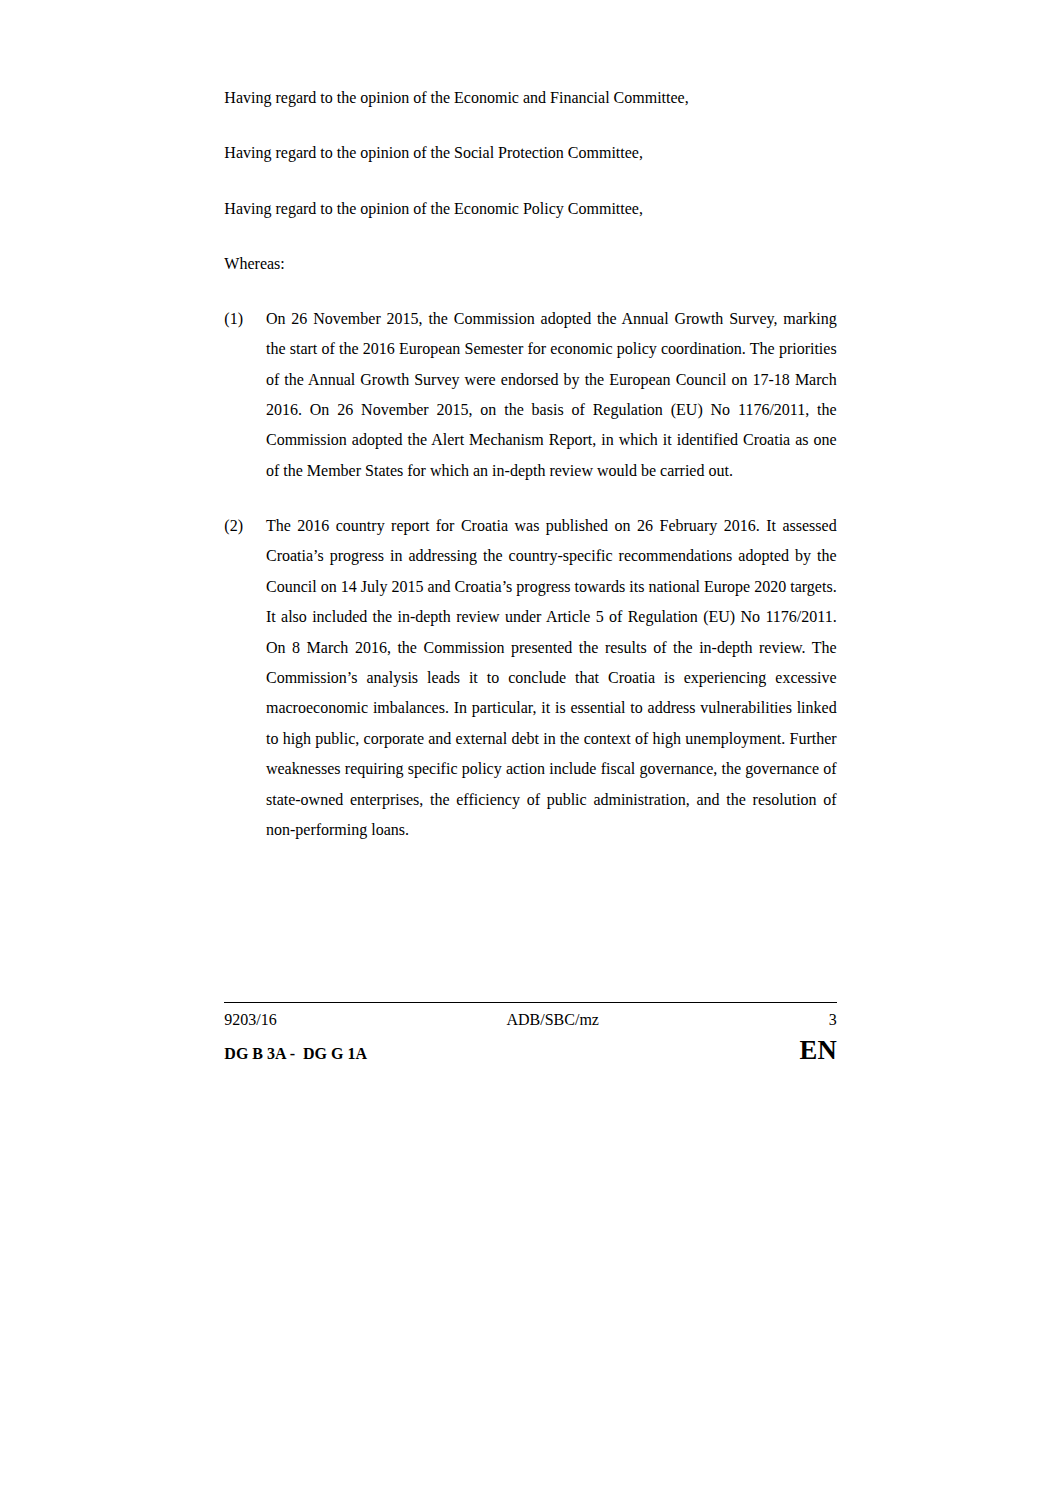Having regard to the opinion of the Economic and Financial Committee,
Having regard to the opinion of the Social Protection Committee,
Having regard to the opinion of the Economic Policy Committee,
Whereas:
(1)
On 26 November 2015, the Commission adopted the Annual Growth Survey, marking the start of the 2016 European Semester for economic policy coordination. The priorities of the Annual Growth Survey were endorsed by the European Council on 17-18 March 2016. On 26 November 2015, on the basis of Regulation (EU) No 1176/2011, the Commission adopted the Alert Mechanism Report, in which it identified Croatia as one of the Member States for which an in-depth review would be carried out.
(2)
The 2016 country report for Croatia was published on 26 February 2016. It assessed Croatia’s progress in addressing the country-specific recommendations adopted by the Council on 14 July 2015 and Croatia’s progress towards its national Europe 2020 targets. It also included the in-depth review under Article 5 of Regulation (EU) No 1176/2011. On 8 March 2016, the Commission presented the results of the in-depth review. The Commission’s analysis leads it to conclude that Croatia is experiencing excessive macroeconomic imbalances. In particular, it is essential to address vulnerabilities linked to high public, corporate and external debt in the context of high unemployment. Further weaknesses requiring specific policy action include fiscal governance, the governance of state-owned enterprises, the efficiency of public administration, and the resolution of non-performing loans.
9203/16
ADB/SBC/mz
3
DG B 3A - DG G 1A
EN